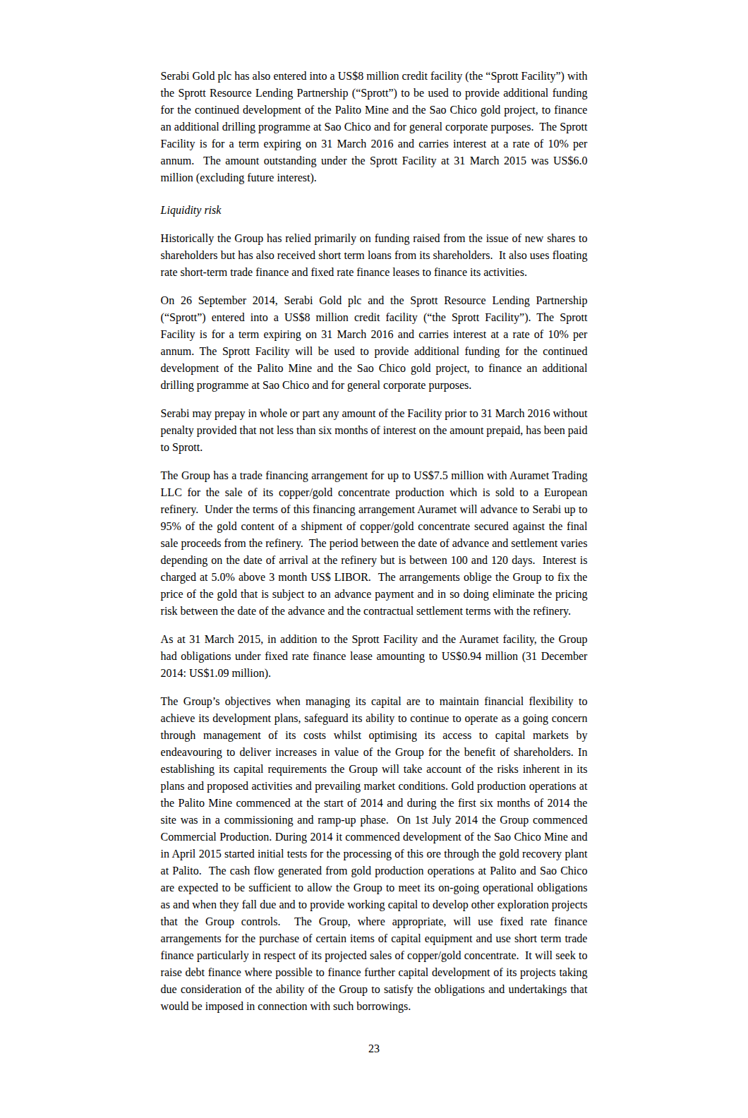Serabi Gold plc has also entered into a US$8 million credit facility (the “Sprott Facility”) with the Sprott Resource Lending Partnership (“Sprott”) to be used to provide additional funding for the continued development of the Palito Mine and the Sao Chico gold project, to finance an additional drilling programme at Sao Chico and for general corporate purposes. The Sprott Facility is for a term expiring on 31 March 2016 and carries interest at a rate of 10% per annum. The amount outstanding under the Sprott Facility at 31 March 2015 was US$6.0 million (excluding future interest).
Liquidity risk
Historically the Group has relied primarily on funding raised from the issue of new shares to shareholders but has also received short term loans from its shareholders. It also uses floating rate short-term trade finance and fixed rate finance leases to finance its activities.
On 26 September 2014, Serabi Gold plc and the Sprott Resource Lending Partnership (“Sprott”) entered into a US$8 million credit facility (“the Sprott Facility”). The Sprott Facility is for a term expiring on 31 March 2016 and carries interest at a rate of 10% per annum. The Sprott Facility will be used to provide additional funding for the continued development of the Palito Mine and the Sao Chico gold project, to finance an additional drilling programme at Sao Chico and for general corporate purposes.
Serabi may prepay in whole or part any amount of the Facility prior to 31 March 2016 without penalty provided that not less than six months of interest on the amount prepaid, has been paid to Sprott.
The Group has a trade financing arrangement for up to US$7.5 million with Auramet Trading LLC for the sale of its copper/gold concentrate production which is sold to a European refinery. Under the terms of this financing arrangement Auramet will advance to Serabi up to 95% of the gold content of a shipment of copper/gold concentrate secured against the final sale proceeds from the refinery. The period between the date of advance and settlement varies depending on the date of arrival at the refinery but is between 100 and 120 days. Interest is charged at 5.0% above 3 month US$ LIBOR. The arrangements oblige the Group to fix the price of the gold that is subject to an advance payment and in so doing eliminate the pricing risk between the date of the advance and the contractual settlement terms with the refinery.
As at 31 March 2015, in addition to the Sprott Facility and the Auramet facility, the Group had obligations under fixed rate finance lease amounting to US$0.94 million (31 December 2014: US$1.09 million).
The Group’s objectives when managing its capital are to maintain financial flexibility to achieve its development plans, safeguard its ability to continue to operate as a going concern through management of its costs whilst optimising its access to capital markets by endeavouring to deliver increases in value of the Group for the benefit of shareholders. In establishing its capital requirements the Group will take account of the risks inherent in its plans and proposed activities and prevailing market conditions. Gold production operations at the Palito Mine commenced at the start of 2014 and during the first six months of 2014 the site was in a commissioning and ramp-up phase. On 1st July 2014 the Group commenced Commercial Production. During 2014 it commenced development of the Sao Chico Mine and in April 2015 started initial tests for the processing of this ore through the gold recovery plant at Palito. The cash flow generated from gold production operations at Palito and Sao Chico are expected to be sufficient to allow the Group to meet its on-going operational obligations as and when they fall due and to provide working capital to develop other exploration projects that the Group controls. The Group, where appropriate, will use fixed rate finance arrangements for the purchase of certain items of capital equipment and use short term trade finance particularly in respect of its projected sales of copper/gold concentrate. It will seek to raise debt finance where possible to finance further capital development of its projects taking due consideration of the ability of the Group to satisfy the obligations and undertakings that would be imposed in connection with such borrowings.
23